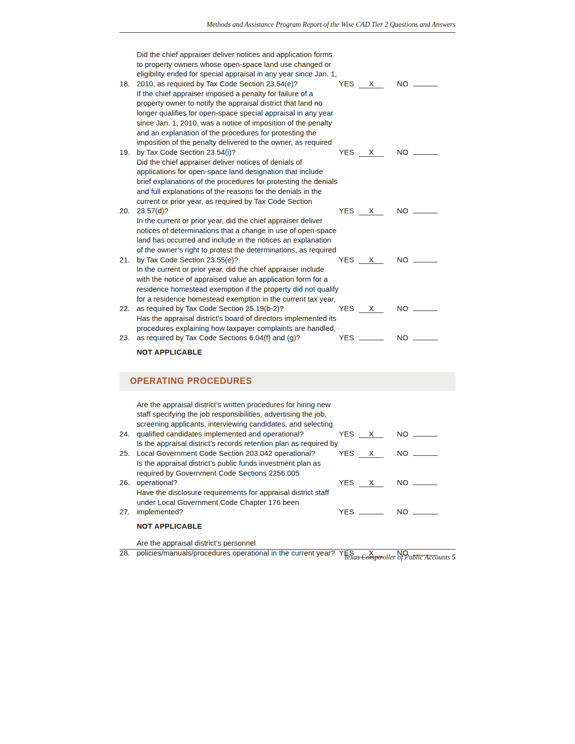Methods and Assistance Program Report of the Wise CAD Tier 2 Questions and Answers
| 18. | Did the chief appraiser deliver notices and application forms to property owners whose open-space land use changed or eligibility ended for special appraisal in any year since Jan. 1, 2010, as required by Tax Code Section 23.54(e)? | YES X NO |
| 19. | If the chief appraiser imposed a penalty for failure of a property owner to notify the appraisal district that land no longer qualifies for open-space special appraisal in any year since Jan. 1, 2010, was a notice of imposition of the penalty and an explanation of the procedures for protesting the imposition of the penalty delivered to the owner, as required by Tax Code Section 23.54(i)? | YES X NO |
| 20. | Did the chief appraiser deliver notices of denials of applications for open-space land designation that include brief explanations of the procedures for protesting the denials and full explanations of the reasons for the denials in the current or prior year, as required by Tax Code Section 23.57(d)? | YES X NO |
| 21. | In the current or prior year, did the chief appraiser deliver notices of determinations that a change in use of open-space land has occurred and include in the notices an explanation of the owner’s right to protest the determinations, as required by Tax Code Section 23.55(e)? | YES X NO |
| 22. | In the current or prior year, did the chief appraiser include with the notice of appraised value an application form for a residence homestead exemption if the property did not qualify for a residence homestead exemption in the current tax year, as required by Tax Code Section 25.19(b-2)? | YES X NO |
| 23. | Has the appraisal district’s board of directors implemented its procedures explaining how taxpayer complaints are handled, as required by Tax Code Sections 6.04(f) and (g)? | YES NO |
NOT APPLICABLE
OPERATING PROCEDURES
| 24. | Are the appraisal district’s written procedures for hiring new staff specifying the job responsibilities, advertising the job, screening applicants, interviewing candidates, and selecting qualified candidates implemented and operational? | YES X NO |
| 25. | Is the appraisal district’s records retention plan as required by Local Government Code Section 203.042 operational? | YES X NO |
| 26. | Is the appraisal district’s public funds investment plan as required by Government Code Sections 2256.005 operational? | YES X NO |
| 27. | Have the disclosure requirements for appraisal district staff under Local Government Code Chapter 176 been implemented? | YES NO |
NOT APPLICABLE
| 28. | Are the appraisal district’s personnel policies/manuals/procedures operational in the current year? | YES X NO |
Texas Comptroller of Public Accounts 5